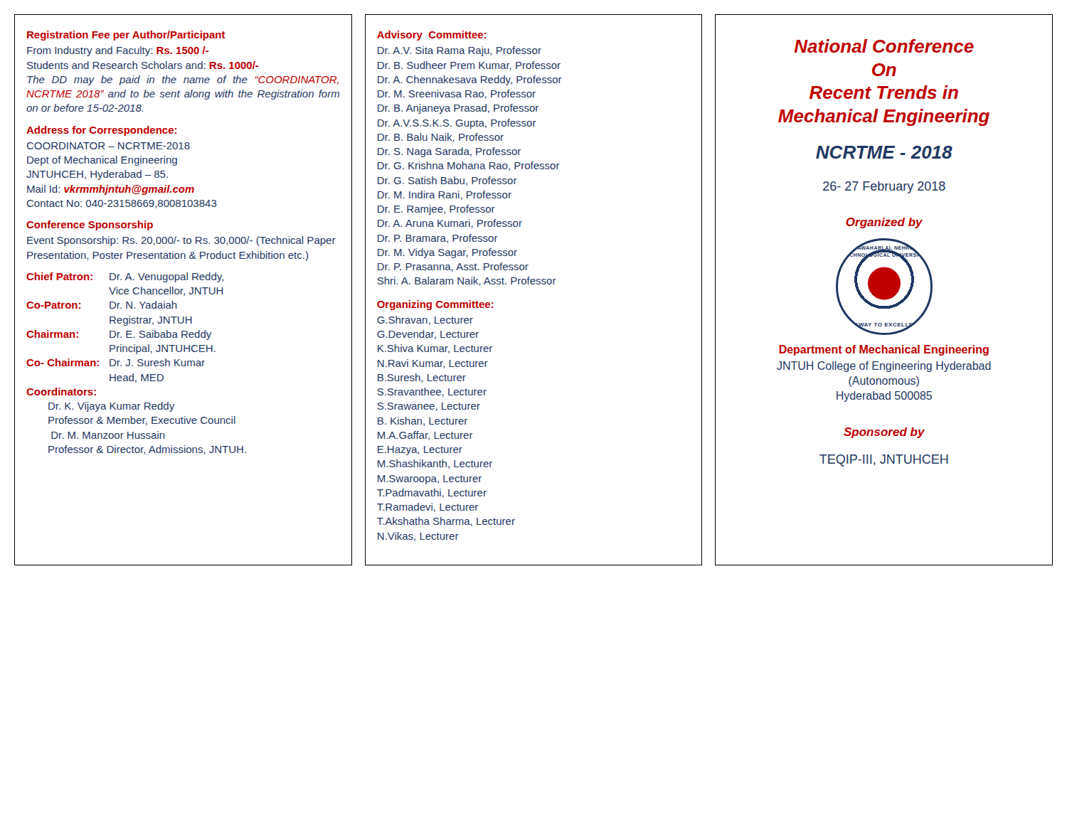Registration Fee per Author/Participant
From Industry and Faculty: Rs. 1500 /-
Students and Research Scholars and: Rs. 1000/-
The DD may be paid in the name of the “COORDINATOR, NCRTME 2018” and to be sent along with the Registration form on or before 15-02-2018.
Address for Correspondence:
COORDINATOR – NCRTME-2018
Dept of Mechanical Engineering
JNTUHCEH, Hyderabad – 85.
Mail Id: vkrmmhjntuh@gmail.com
Contact No: 040-23158669,8008103843
Conference Sponsorship
Event Sponsorship: Rs. 20,000/- to Rs. 30,000/- (Technical Paper Presentation, Poster Presentation & Product Exhibition etc.)
Chief Patron: Dr. A. Venugopal Reddy,
Vice Chancellor, JNTUH
Co-Patron: Dr. N. Yadaiah
Registrar, JNTUH
Chairman: Dr. E. Saibaba Reddy
Principal, JNTUHCEH.
Co- Chairman: Dr. J. Suresh Kumar
Head, MED
Coordinators:
Dr. K. Vijaya Kumar Reddy
Professor & Member, Executive Council
Dr. M. Manzoor Hussain
Professor & Director, Admissions, JNTUH.
Advisory Committee:
Dr. A.V. Sita Rama Raju, Professor
Dr. B. Sudheer Prem Kumar, Professor
Dr. A. Chennakesava Reddy, Professor
Dr. M. Sreenivasa Rao, Professor
Dr. B. Anjaneya Prasad, Professor
Dr. A.V.S.S.K.S. Gupta, Professor
Dr. B. Balu Naik, Professor
Dr. S. Naga Sarada, Professor
Dr. G. Krishna Mohana Rao, Professor
Dr. G. Satish Babu, Professor
Dr. M. Indira Rani, Professor
Dr. E. Ramjee, Professor
Dr. A. Aruna Kumari, Professor
Dr. P. Bramara, Professor
Dr. M. Vidya Sagar, Professor
Dr. P. Prasanna, Asst. Professor
Shri. A. Balaram Naik, Asst. Professor
Organizing Committee:
G.Shravan, Lecturer
G.Devendar, Lecturer
K.Shiva Kumar, Lecturer
N.Ravi Kumar, Lecturer
B.Suresh, Lecturer
S.Sravanthee, Lecturer
S.Srawanee, Lecturer
B. Kishan, Lecturer
M.A.Gaffar, Lecturer
E.Hazya, Lecturer
M.Shashikanth, Lecturer
M.Swaroopa, Lecturer
T.Padmavathi, Lecturer
T.Ramadevi, Lecturer
T.Akshatha Sharma, Lecturer
N.Vikas, Lecturer
National Conference
On
Recent Trends in
Mechanical Engineering
NCRTME - 2018
26- 27 February 2018
Organized by
JAWAHARLAL NEHRU TECHNOLOGICAL UNIVERSITY GATEWAY TO EXCELLENCE
Department of Mechanical Engineering
JNTUH College of Engineering Hyderabad
(Autonomous)
Hyderabad 500085
Sponsored by
TEQIP-III, JNTUHCEH